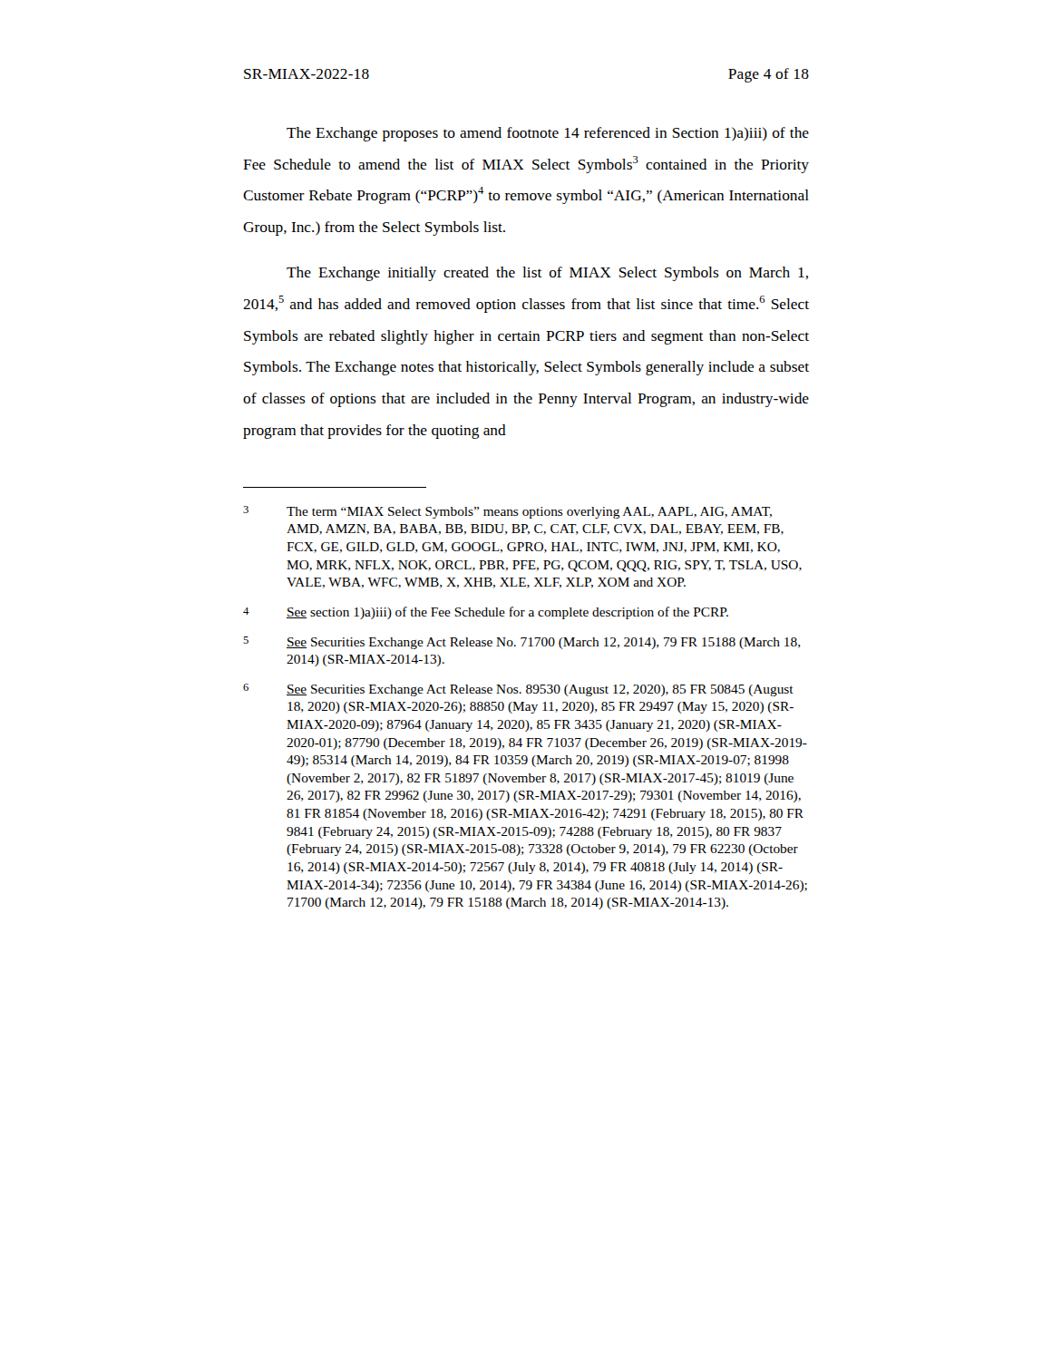SR-MIAX-2022-18
Page 4 of 18
The Exchange proposes to amend footnote 14 referenced in Section 1)a)iii) of the Fee Schedule to amend the list of MIAX Select Symbols3 contained in the Priority Customer Rebate Program (“PCRP”)4 to remove symbol “AIG,” (American International Group, Inc.) from the Select Symbols list.
The Exchange initially created the list of MIAX Select Symbols on March 1, 2014,5 and has added and removed option classes from that list since that time.6 Select Symbols are rebated slightly higher in certain PCRP tiers and segment than non-Select Symbols. The Exchange notes that historically, Select Symbols generally include a subset of classes of options that are included in the Penny Interval Program, an industry-wide program that provides for the quoting and
3
The term “MIAX Select Symbols” means options overlying AAL, AAPL, AIG, AMAT, AMD, AMZN, BA, BABA, BB, BIDU, BP, C, CAT, CLF, CVX, DAL, EBAY, EEM, FB, FCX, GE, GILD, GLD, GM, GOOGL, GPRO, HAL, INTC, IWM, JNJ, JPM, KMI, KO, MO, MRK, NFLX, NOK, ORCL, PBR, PFE, PG, QCOM, QQQ, RIG, SPY, T, TSLA, USO, VALE, WBA, WFC, WMB, X, XHB, XLE, XLF, XLP, XOM and XOP.
4
See section 1)a)iii) of the Fee Schedule for a complete description of the PCRP.
5
See Securities Exchange Act Release No. 71700 (March 12, 2014), 79 FR 15188 (March 18, 2014) (SR-MIAX-2014-13).
6
See Securities Exchange Act Release Nos. 89530 (August 12, 2020), 85 FR 50845 (August 18, 2020) (SR-MIAX-2020-26); 88850 (May 11, 2020), 85 FR 29497 (May 15, 2020) (SR-MIAX-2020-09); 87964 (January 14, 2020), 85 FR 3435 (January 21, 2020) (SR-MIAX-2020-01); 87790 (December 18, 2019), 84 FR 71037 (December 26, 2019) (SR-MIAX-2019-49); 85314 (March 14, 2019), 84 FR 10359 (March 20, 2019) (SR-MIAX-2019-07; 81998 (November 2, 2017), 82 FR 51897 (November 8, 2017) (SR-MIAX-2017-45); 81019 (June 26, 2017), 82 FR 29962 (June 30, 2017) (SR-MIAX-2017-29); 79301 (November 14, 2016), 81 FR 81854 (November 18, 2016) (SR-MIAX-2016-42); 74291 (February 18, 2015), 80 FR 9841 (February 24, 2015) (SR-MIAX-2015-09); 74288 (February 18, 2015), 80 FR 9837 (February 24, 2015) (SR-MIAX-2015-08); 73328 (October 9, 2014), 79 FR 62230 (October 16, 2014) (SR-MIAX-2014-50); 72567 (July 8, 2014), 79 FR 40818 (July 14, 2014) (SR-MIAX-2014-34); 72356 (June 10, 2014), 79 FR 34384 (June 16, 2014) (SR-MIAX-2014-26); 71700 (March 12, 2014), 79 FR 15188 (March 18, 2014) (SR-MIAX-2014-13).